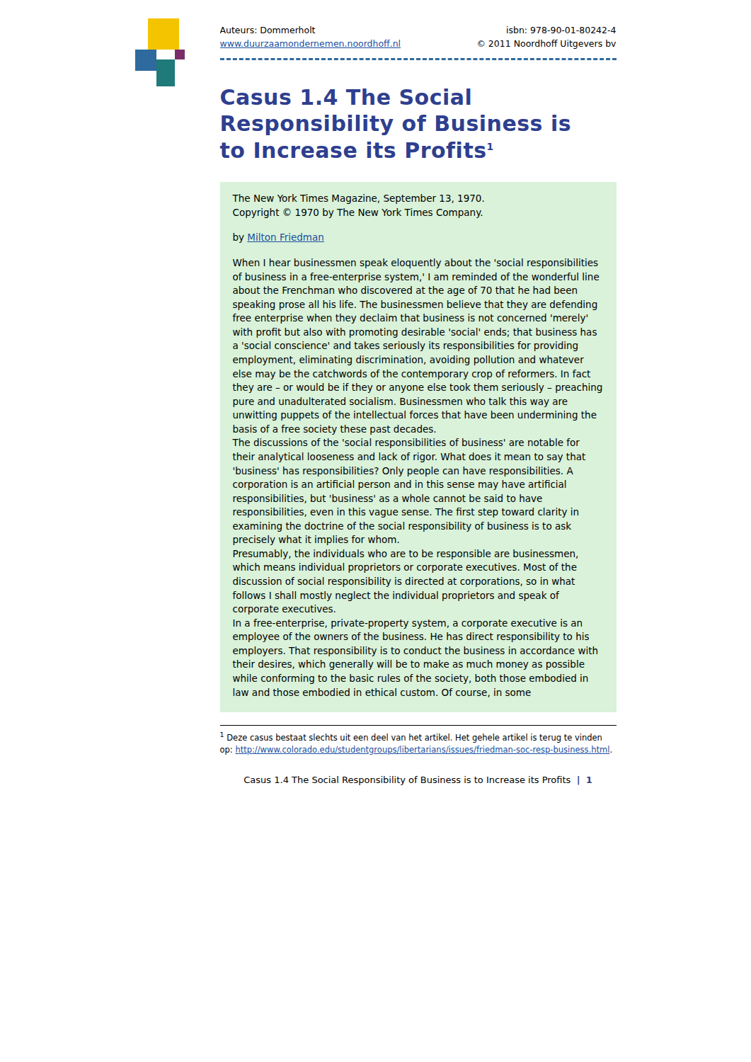Auteurs: Dommerholt
www.duurzaamondernemen.noordhoff.nl
isbn: 978-90-01-80242-4
© 2011 Noordhoff Uitgevers bv
Casus 1.4 The Social Responsibility of Business is to Increase its Profits1
The New York Times Magazine, September 13, 1970.
Copyright © 1970 by The New York Times Company.
by Milton Friedman
When I hear businessmen speak eloquently about the 'social responsibilities of business in a free-enterprise system,' I am reminded of the wonderful line about the Frenchman who discovered at the age of 70 that he had been speaking prose all his life. The businessmen believe that they are defending free enterprise when they declaim that business is not concerned 'merely' with profit but also with promoting desirable 'social' ends; that business has a 'social conscience' and takes seriously its responsibilities for providing employment, eliminating discrimination, avoiding pollution and whatever else may be the catchwords of the contemporary crop of reformers. In fact they are – or would be if they or anyone else took them seriously – preaching pure and unadulterated socialism. Businessmen who talk this way are unwitting puppets of the intellectual forces that have been undermining the basis of a free society these past decades.
The discussions of the 'social responsibilities of business' are notable for their analytical looseness and lack of rigor. What does it mean to say that 'business' has responsibilities? Only people can have responsibilities. A corporation is an artificial person and in this sense may have artificial responsibilities, but 'business' as a whole cannot be said to have responsibilities, even in this vague sense. The first step toward clarity in examining the doctrine of the social responsibility of business is to ask precisely what it implies for whom.
Presumably, the individuals who are to be responsible are businessmen, which means individual proprietors or corporate executives. Most of the discussion of social responsibility is directed at corporations, so in what follows I shall mostly neglect the individual proprietors and speak of corporate executives.
In a free-enterprise, private-property system, a corporate executive is an employee of the owners of the business. He has direct responsibility to his employers. That responsibility is to conduct the business in accordance with their desires, which generally will be to make as much money as possible while conforming to the basic rules of the society, both those embodied in law and those embodied in ethical custom. Of course, in some
1 Deze casus bestaat slechts uit een deel van het artikel. Het gehele artikel is terug te vinden op: http://www.colorado.edu/studentgroups/libertarians/issues/friedman-soc-resp-business.html.
Casus 1.4 The Social Responsibility of Business is to Increase its Profits | 1